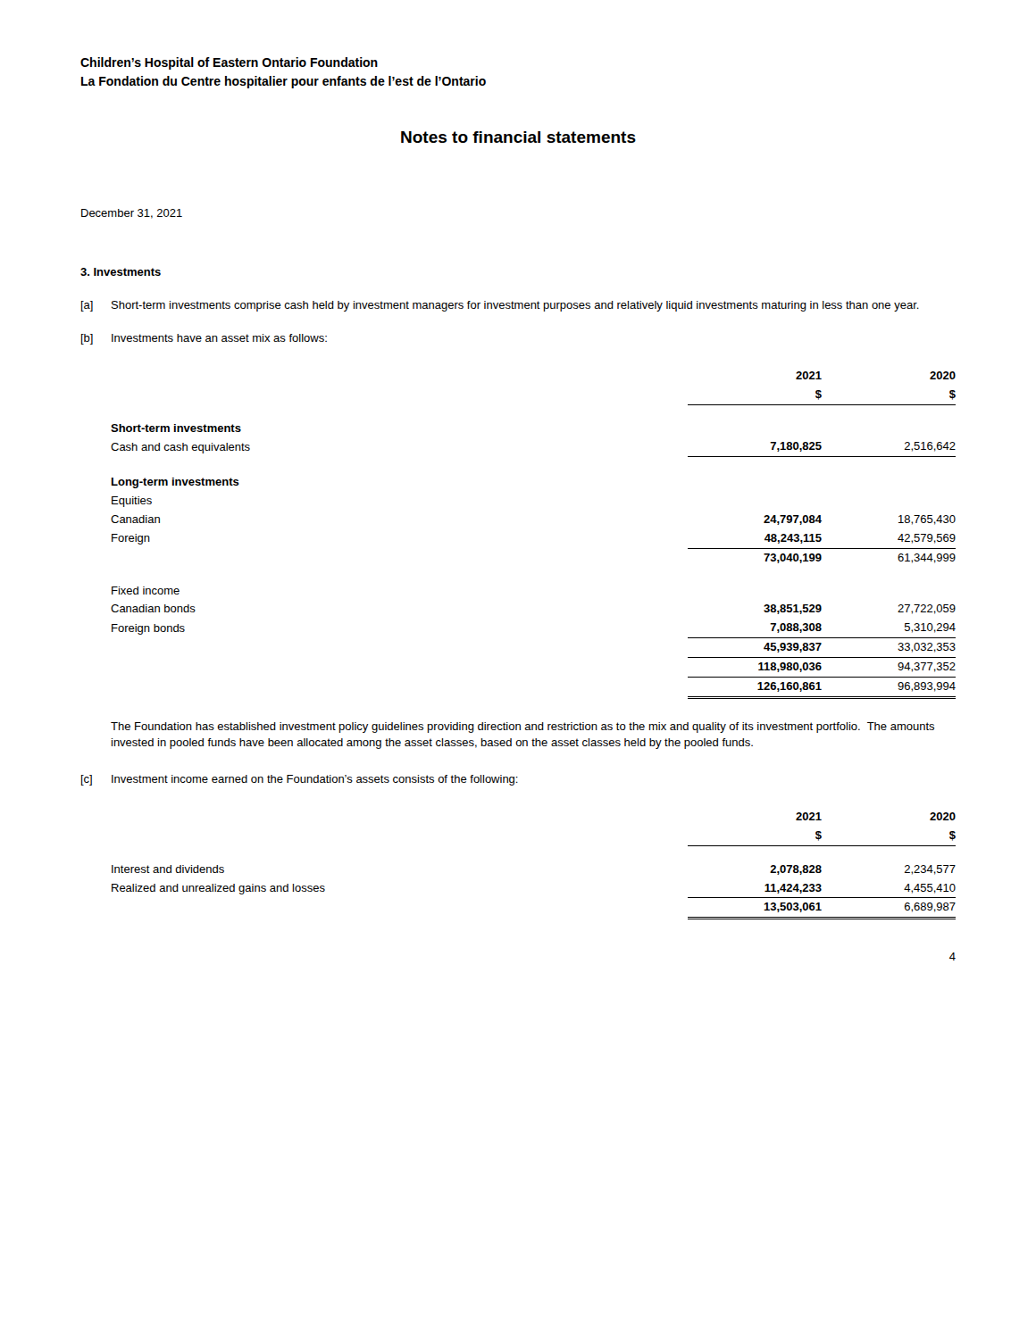Children’s Hospital of Eastern Ontario Foundation
La Fondation du Centre hospitalier pour enfants de l’est de l’Ontario
Notes to financial statements
December 31, 2021
3. Investments
[a]
Short-term investments comprise cash held by investment managers for investment purposes and relatively liquid investments maturing in less than one year.
[b]
Investments have an asset mix as follows:
| | 2021 | 2020 |
| | $ | $ |
| Short-term investments | | |
| Cash and cash equivalents | 7,180,825 | 2,516,642 |
| Long-term investments | | |
| Equities | | |
| Canadian | 24,797,084 | 18,765,430 |
| Foreign | 48,243,115 | 42,579,569 |
| | 73,040,199 | 61,344,999 |
| Fixed income | | |
| Canadian bonds | 38,851,529 | 27,722,059 |
| Foreign bonds | 7,088,308 | 5,310,294 |
| | 45,939,837 | 33,032,353 |
| | 118,980,036 | 94,377,352 |
| | 126,160,861 | 96,893,994 |
The Foundation has established investment policy guidelines providing direction and restriction as to the mix and quality of its investment portfolio. The amounts invested in pooled funds have been allocated among the asset classes, based on the asset classes held by the pooled funds.
[c]
Investment income earned on the Foundation’s assets consists of the following:
| | 2021 | 2020 |
| | $ | $ |
| Interest and dividends | 2,078,828 | 2,234,577 |
| Realized and unrealized gains and losses | 11,424,233 | 4,455,410 |
| | 13,503,061 | 6,689,987 |
4